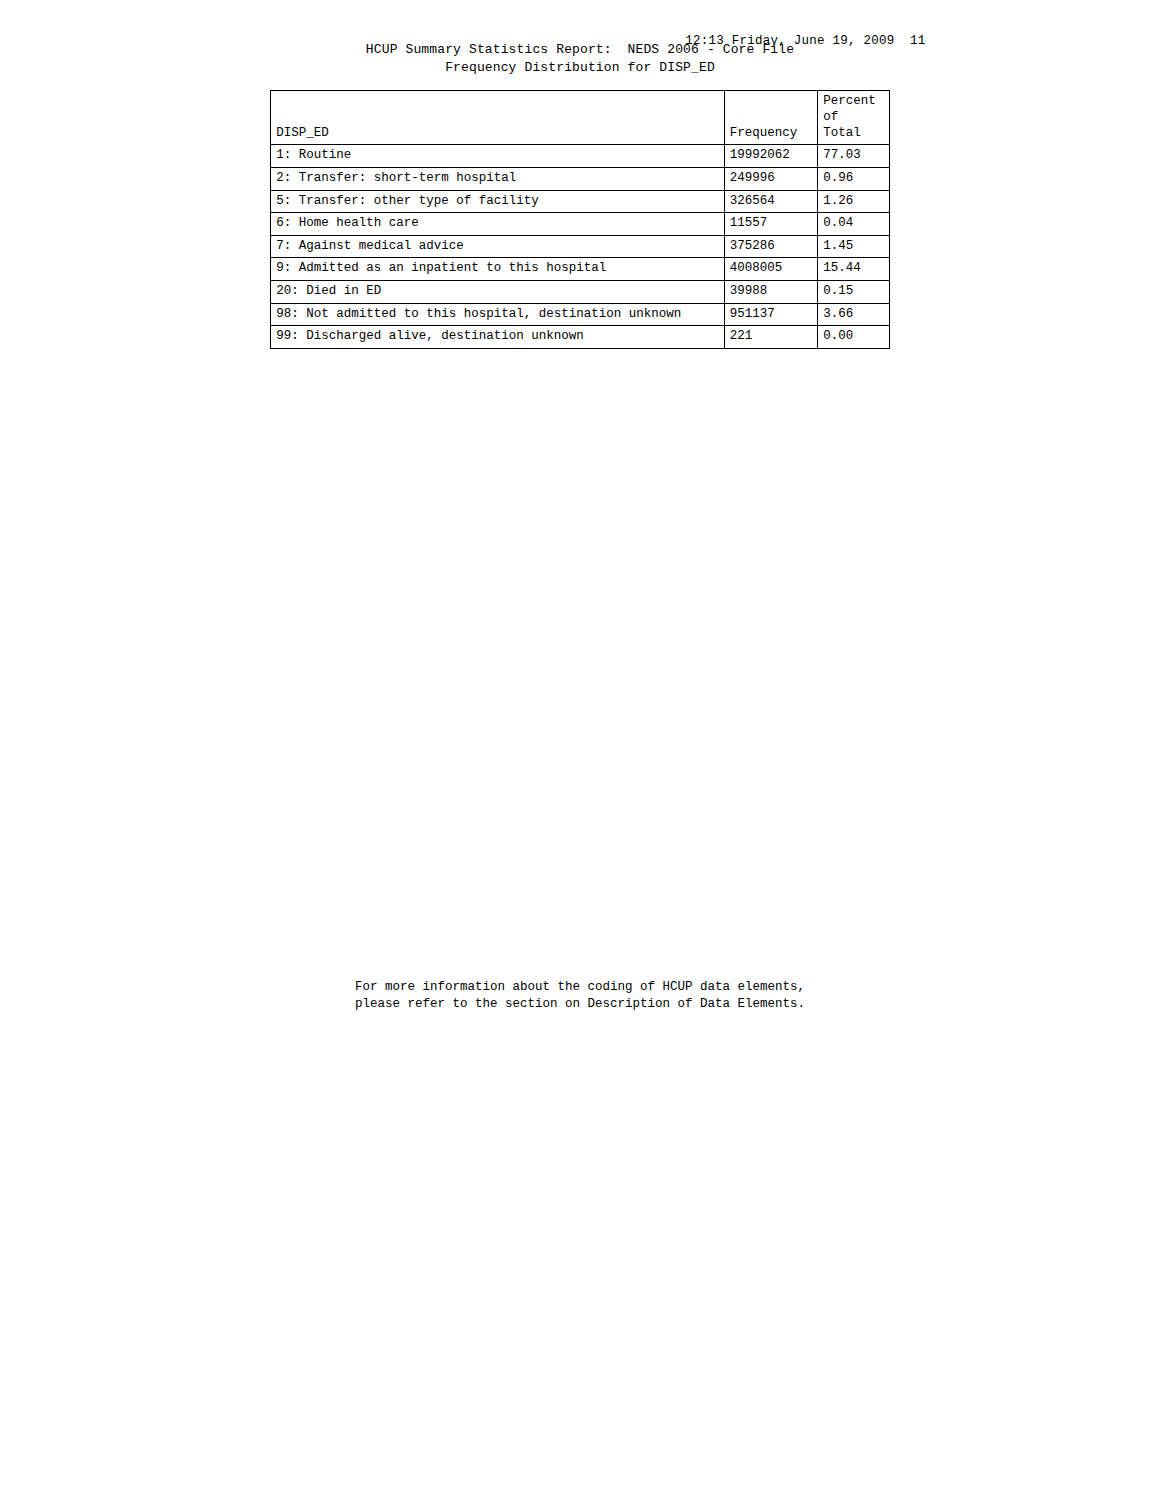12:13 Friday, June 19, 2009 11
HCUP Summary Statistics Report: NEDS 2006 - Core File Frequency Distribution for DISP_ED
| DISP_ED | Frequency | Percent of Total |
| --- | --- | --- |
| 1: Routine | 19992062 | 77.03 |
| 2: Transfer: short-term hospital | 249996 | 0.96 |
| 5: Transfer: other type of facility | 326564 | 1.26 |
| 6: Home health care | 11557 | 0.04 |
| 7: Against medical advice | 375286 | 1.45 |
| 9: Admitted as an inpatient to this hospital | 4008005 | 15.44 |
| 20: Died in ED | 39988 | 0.15 |
| 98: Not admitted to this hospital, destination unknown | 951137 | 3.66 |
| 99: Discharged alive, destination unknown | 221 | 0.00 |
For more information about the coding of HCUP data elements,
please refer to the section on Description of Data Elements.